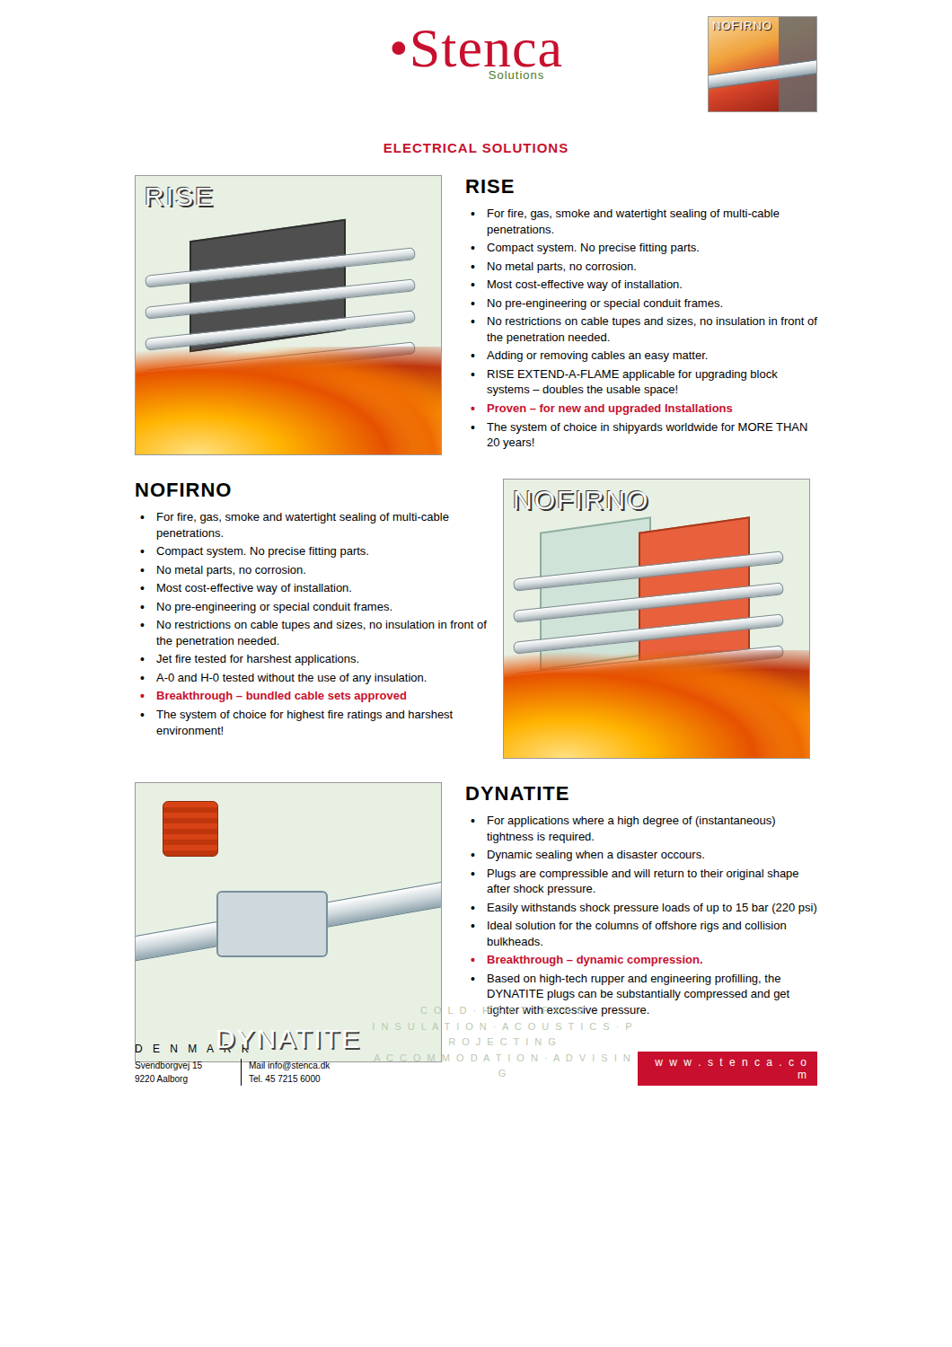•Stenca
Solutions
NOFIRNO
ELECTRICAL SOLUTIONS
RISE
RISE
For fire, gas, smoke and watertight sealing of multi-cable penetrations.
Compact system. No precise fitting parts.
No metal parts, no corrosion.
Most cost-effective way of installation.
No pre-engineering or special conduit frames.
No restrictions on cable tupes and sizes, no insulation in front of the penetration needed.
Adding or removing cables an easy matter.
RISE EXTEND-A-FLAME applicable for upgrading block systems – doubles the usable space!
Proven – for new and upgraded Installations
The system of choice in shipyards worldwide for MORE THAN 20 years!
NOFIRNO
For fire, gas, smoke and watertight sealing of multi-cable penetrations.
Compact system. No precise fitting parts.
No metal parts, no corrosion.
Most cost-effective way of installation.
No pre-engineering or special conduit frames.
No restrictions on cable tupes and sizes, no insulation in front of the penetration needed.
Jet fire tested for harshest applications.
A-0 and H-0 tested without the use of any insulation.
Breakthrough – bundled cable sets approved
The system of choice for highest fire ratings and harshest environment!
NOFIRNO
DYNATITE
DYNATITE
For applications where a high degree of (instantaneous) tightness is required.
Dynamic sealing when a disaster occours.
Plugs are compressible and will return to their original shape after shock pressure.
Easily withstands shock pressure loads of up to 15 bar (220 psi)
Ideal solution for the columns of offshore rigs and collision bulkheads.
Breakthrough – dynamic compression.
Based on high-tech rupper and engineering profilling, the DYNATITE plugs can be substantially compressed and get tighter with excessive pressure.
D E N M A R K
Svendborgvej 15
9220 Aalborg Mail info@stenca.dk
Tel. 45 7215 6000
C O L D · H E A T · F I R E
I N S U L A T I O N · A C O U S T I C S · P R O J E C T I N G
A C C O M M O D A T I O N · A D V I S I N G
w w w . s t e n c a . c o m